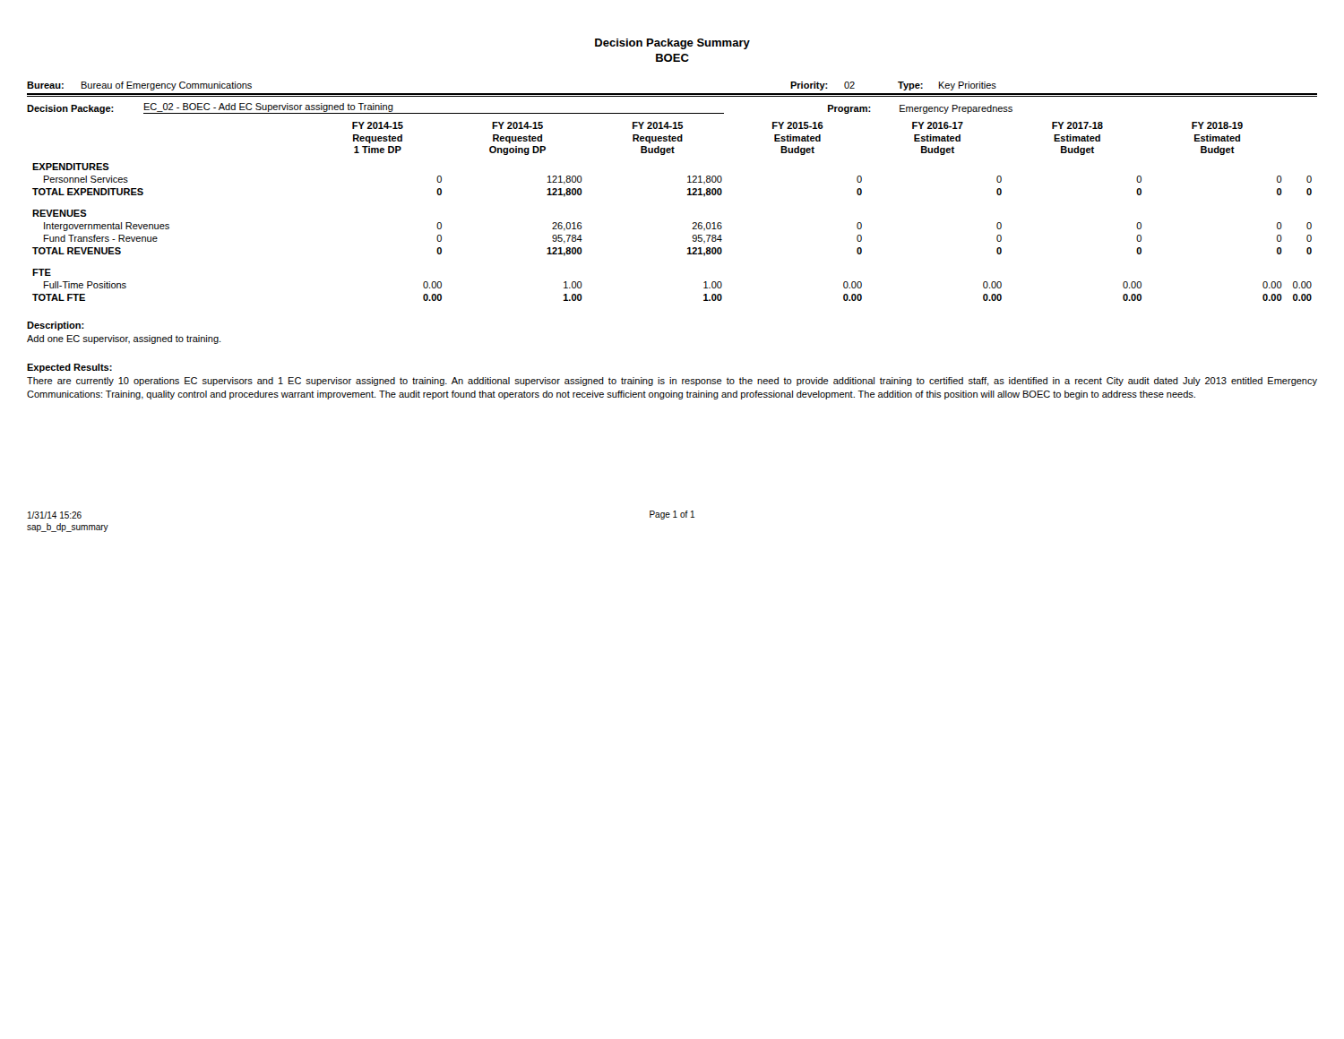Decision Package Summary
BOEC
| Bureau: | Bureau of Emergency Communications | | Priority: | 02 | Type: | Key Priorities |
| Decision Package: | EC_02 - BOEC - Add EC Supervisor assigned to Training | | Program: | Emergency Preparedness |
| | FY 2014-15 Requested 1 Time DP | FY 2014-15 Requested Ongoing DP | FY 2014-15 Requested Budget | FY 2015-16 Estimated Budget | FY 2016-17 Estimated Budget | FY 2017-18 Estimated Budget | FY 2018-19 Estimated Budget | |
| --- | --- | --- | --- | --- | --- | --- | --- | --- |
| EXPENDITURES | | | | | | | | |
| Personnel Services | 0 | 121,800 | 121,800 | 0 | 0 | 0 | 0 | 0 |
| TOTAL EXPENDITURES | 0 | 121,800 | 121,800 | 0 | 0 | 0 | 0 | 0 |
| REVENUES | | | | | | | | |
| Intergovernmental Revenues | 0 | 26,016 | 26,016 | 0 | 0 | 0 | 0 | 0 |
| Fund Transfers - Revenue | 0 | 95,784 | 95,784 | 0 | 0 | 0 | 0 | 0 |
| TOTAL REVENUES | 0 | 121,800 | 121,800 | 0 | 0 | 0 | 0 | 0 |
| FTE | | | | | | | | |
| Full-Time Positions | 0.00 | 1.00 | 1.00 | 0.00 | 0.00 | 0.00 | 0.00 | 0.00 |
| TOTAL FTE | 0.00 | 1.00 | 1.00 | 0.00 | 0.00 | 0.00 | 0.00 | 0.00 |
Description:
Add one EC supervisor, assigned to training.
Expected Results:
There are currently 10 operations EC supervisors and 1 EC supervisor assigned to training. An additional supervisor assigned to training is in response to the need to provide additional training to certified staff, as identified in a recent City audit dated July 2013 entitled Emergency Communications: Training, quality control and procedures warrant improvement. The audit report found that operators do not receive sufficient ongoing training and professional development. The addition of this position will allow BOEC to begin to address these needs.
1/31/14 15:26
sap_b_dp_summary
Page 1 of 1